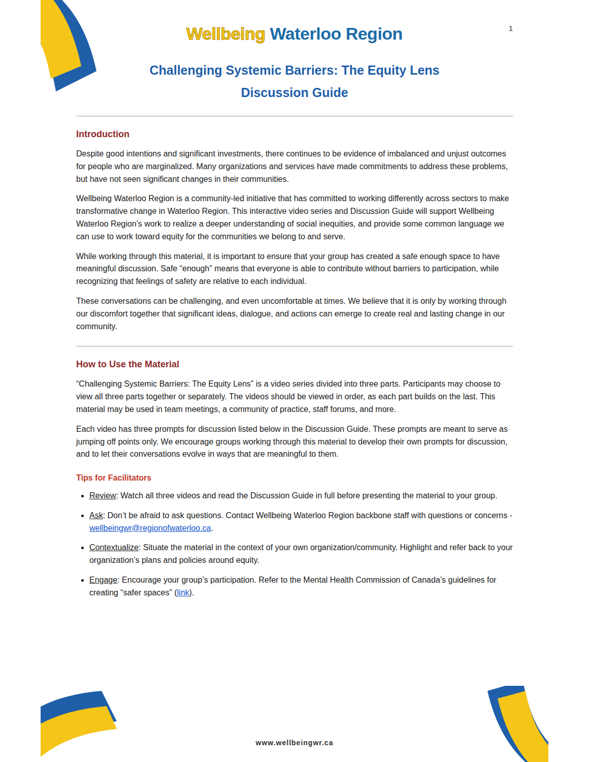Wellbeing Waterloo Region
1
Challenging Systemic Barriers: The Equity Lens Discussion Guide
Introduction
Despite good intentions and significant investments, there continues to be evidence of imbalanced and unjust outcomes for people who are marginalized. Many organizations and services have made commitments to address these problems, but have not seen significant changes in their communities.
Wellbeing Waterloo Region is a community-led initiative that has committed to working differently across sectors to make transformative change in Waterloo Region. This interactive video series and Discussion Guide will support Wellbeing Waterloo Region’s work to realize a deeper understanding of social inequities, and provide some common language we can use to work toward equity for the communities we belong to and serve.
While working through this material, it is important to ensure that your group has created a safe enough space to have meaningful discussion. Safe “enough” means that everyone is able to contribute without barriers to participation, while recognizing that feelings of safety are relative to each individual.
These conversations can be challenging, and even uncomfortable at times. We believe that it is only by working through our discomfort together that significant ideas, dialogue, and actions can emerge to create real and lasting change in our community.
How to Use the Material
“Challenging Systemic Barriers: The Equity Lens” is a video series divided into three parts. Participants may choose to view all three parts together or separately. The videos should be viewed in order, as each part builds on the last. This material may be used in team meetings, a community of practice, staff forums, and more.
Each video has three prompts for discussion listed below in the Discussion Guide. These prompts are meant to serve as jumping off points only. We encourage groups working through this material to develop their own prompts for discussion, and to let their conversations evolve in ways that are meaningful to them.
Tips for Facilitators
Review: Watch all three videos and read the Discussion Guide in full before presenting the material to your group.
Ask: Don’t be afraid to ask questions. Contact Wellbeing Waterloo Region backbone staff with questions or concerns - wellbeingwr@regionofwaterloo.ca.
Contextualize: Situate the material in the context of your own organization/community. Highlight and refer back to your organization’s plans and policies around equity.
Engage: Encourage your group’s participation. Refer to the Mental Health Commission of Canada’s guidelines for creating “safer spaces” (link).
www.wellbeingwr.ca